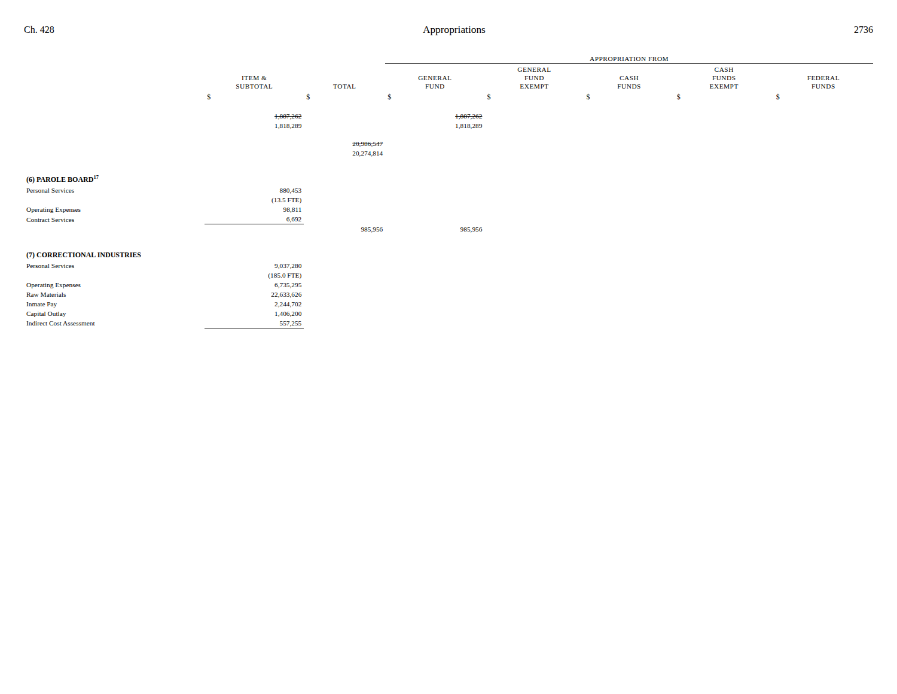Ch. 428
Appropriations
2736
| | | | APPROPRIATION FROM |
| | ITEM & SUBTOTAL | TOTAL | GENERAL FUND | GENERAL FUND EXEMPT | CASH FUNDS | CASH FUNDS EXEMPT | FEDERAL FUNDS |
| | $ | $ | $ | $ | $ | $ | $ |
| | 1,887,262 | | 1,887,262 | | | | |
| | 1,818,289 | | 1,818,289 | | | | |
| | | 20,986,547 | | | | | |
| | | 20,274,814 | | | | | |
| (6) PAROLE BOARD 17 | | | | | | | |
| Personal Services | 880,453 | | | | | | |
| | (13.5 FTE) | | | | | | |
| Operating Expenses | 98,811 | | | | | | |
| Contract Services | 6,692 | | | | | | |
| | | 985,956 | 985,956 | | | | |
| (7) CORRECTIONAL INDUSTRIES | | | | | | | |
| Personal Services | 9,037,280 | | | | | | |
| | (185.0 FTE) | | | | | | |
| Operating Expenses | 6,735,295 | | | | | | |
| Raw Materials | 22,633,626 | | | | | | |
| Inmate Pay | 2,244,702 | | | | | | |
| Capital Outlay | 1,406,200 | | | | | | |
| Indirect Cost Assessment | 557,255 | | | | | | |